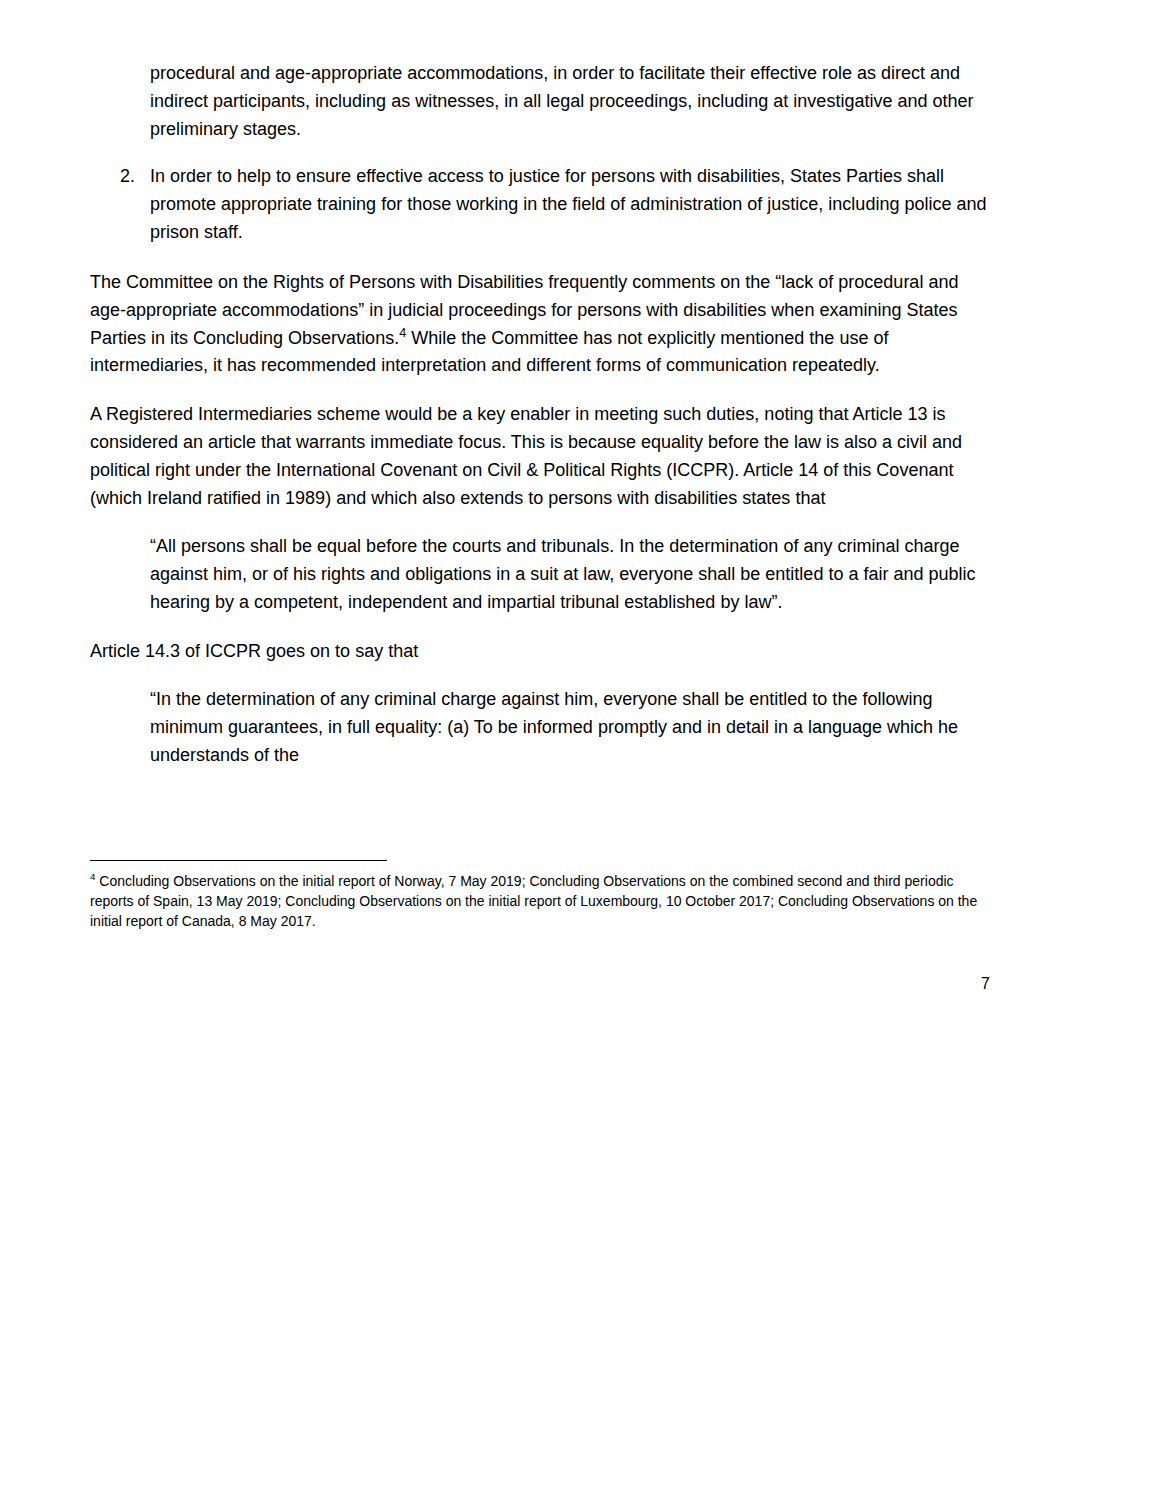procedural and age-appropriate accommodations, in order to facilitate their effective role as direct and indirect participants, including as witnesses, in all legal proceedings, including at investigative and other preliminary stages.
In order to help to ensure effective access to justice for persons with disabilities, States Parties shall promote appropriate training for those working in the field of administration of justice, including police and prison staff.
The Committee on the Rights of Persons with Disabilities frequently comments on the “lack of procedural and age-appropriate accommodations” in judicial proceedings for persons with disabilities when examining States Parties in its Concluding Observations.4 While the Committee has not explicitly mentioned the use of intermediaries, it has recommended interpretation and different forms of communication repeatedly.
A Registered Intermediaries scheme would be a key enabler in meeting such duties, noting that Article 13 is considered an article that warrants immediate focus. This is because equality before the law is also a civil and political right under the International Covenant on Civil & Political Rights (ICCPR). Article 14 of this Covenant (which Ireland ratified in 1989) and which also extends to persons with disabilities states that
“All persons shall be equal before the courts and tribunals. In the determination of any criminal charge against him, or of his rights and obligations in a suit at law, everyone shall be entitled to a fair and public hearing by a competent, independent and impartial tribunal established by law”.
Article 14.3 of ICCPR goes on to say that
“In the determination of any criminal charge against him, everyone shall be entitled to the following minimum guarantees, in full equality: (a) To be informed promptly and in detail in a language which he understands of the
4 Concluding Observations on the initial report of Norway, 7 May 2019; Concluding Observations on the combined second and third periodic reports of Spain, 13 May 2019; Concluding Observations on the initial report of Luxembourg, 10 October 2017; Concluding Observations on the initial report of Canada, 8 May 2017.
7